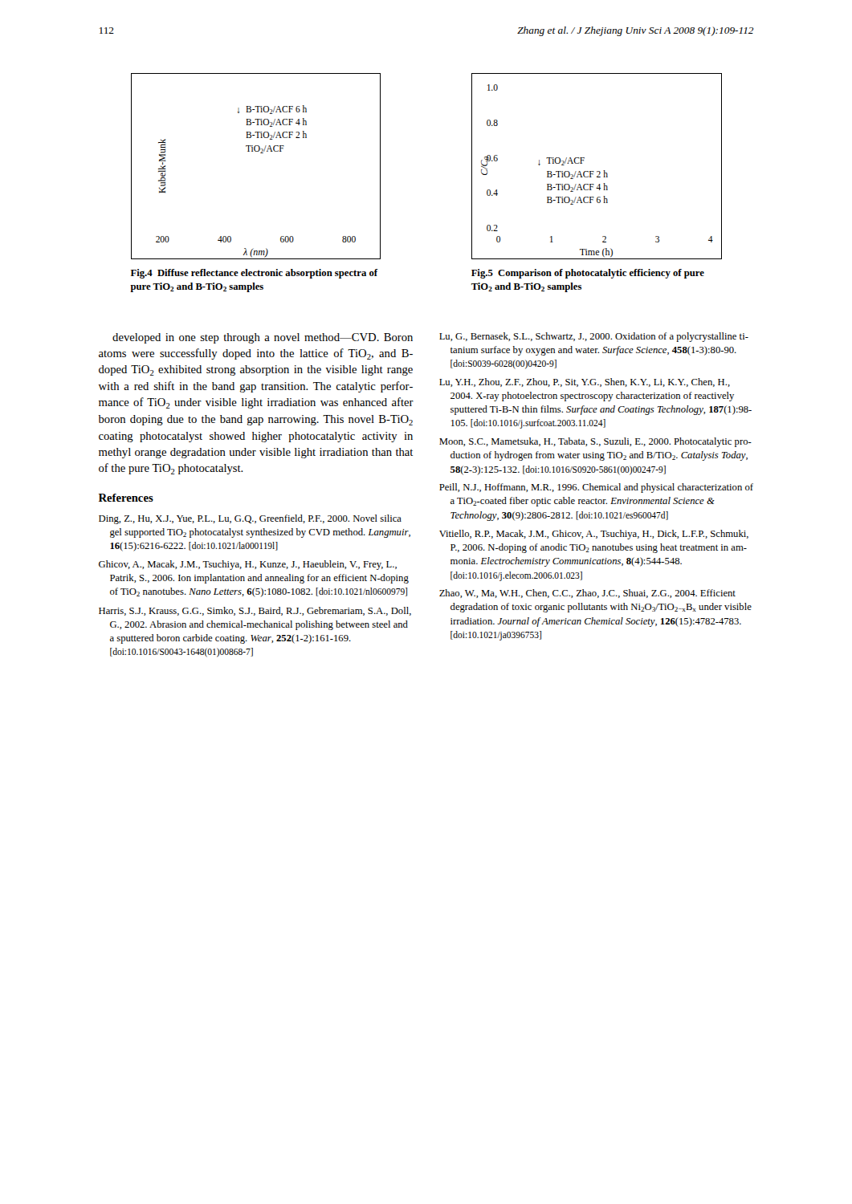112 Zhang et al. / J Zhejiang Univ Sci A 2008 9(1):109-112
Kubelk-Munk
↓
B-TiO2/ACF 6 h
B-TiO2/ACF 4 h
B-TiO2/ACF 2 h
TiO2/ACF
200400600800
λ (nm)
Fig.4 Diffuse reflectance electronic absorption spectra of pure TiO2 and B-TiO2 samples
C/C0
1.00.80.60.40.2
↓
TiO2/ACF
B-TiO2/ACF 2 h
B-TiO2/ACF 4 h
B-TiO2/ACF 6 h
01234
Time (h)
Fig.5 Comparison of photocatalytic efficiency of pure TiO2 and B-TiO2 samples
developed in one step through a novel method—CVD. Boron atoms were successfully doped into the lattice of TiO2, and B-doped TiO2 exhibited strong absorption in the visible light range with a red shift in the band gap transition. The catalytic performance of TiO2 under visible light irradiation was enhanced after boron doping due to the band gap narrowing. This novel B-TiO2 coating photocatalyst showed higher photocatalytic activity in methyl orange degradation under visible light irradiation than that of the pure TiO2 photocatalyst.
References
Ding, Z., Hu, X.J., Yue, P.L., Lu, G.Q., Greenfield, P.F., 2000. Novel silica gel supported TiO2 photocatalyst synthesized by CVD method. Langmuir, 16(15):6216-6222. [doi:10.1021/la000119l]
Ghicov, A., Macak, J.M., Tsuchiya, H., Kunze, J., Haeublein, V., Frey, L., Patrik, S., 2006. Ion implantation and annealing for an efficient N-doping of TiO2 nanotubes. Nano Letters, 6(5):1080-1082. [doi:10.1021/nl0600979]
Harris, S.J., Krauss, G.G., Simko, S.J., Baird, R.J., Gebremariam, S.A., Doll, G., 2002. Abrasion and chemical-mechanical polishing between steel and a sputtered boron carbide coating. Wear, 252(1-2):161-169. [doi:10.1016/S0043-1648(01)00868-7]
Lu, G., Bernasek, S.L., Schwartz, J., 2000. Oxidation of a polycrystalline titanium surface by oxygen and water. Surface Science, 458(1-3):80-90. [doi:S0039-6028(00)0420-9]
Lu, Y.H., Zhou, Z.F., Zhou, P., Sit, Y.G., Shen, K.Y., Li, K.Y., Chen, H., 2004. X-ray photoelectron spectroscopy characterization of reactively sputtered Ti-B-N thin films. Surface and Coatings Technology, 187(1):98-105. [doi:10.1016/j.surfcoat.2003.11.024]
Moon, S.C., Mametsuka, H., Tabata, S., Suzuli, E., 2000. Photocatalytic production of hydrogen from water using TiO2 and B/TiO2. Catalysis Today, 58(2-3):125-132. [doi:10.1016/S0920-5861(00)00247-9]
Peill, N.J., Hoffmann, M.R., 1996. Chemical and physical characterization of a TiO2-coated fiber optic cable reactor. Environmental Science & Technology, 30(9):2806-2812. [doi:10.1021/es960047d]
Vitiello, R.P., Macak, J.M., Ghicov, A., Tsuchiya, H., Dick, L.F.P., Schmuki, P., 2006. N-doping of anodic TiO2 nanotubes using heat treatment in ammonia. Electrochemistry Communications, 8(4):544-548. [doi:10.1016/j.elecom.2006.01.023]
Zhao, W., Ma, W.H., Chen, C.C., Zhao, J.C., Shuai, Z.G., 2004. Efficient degradation of toxic organic pollutants with Ni2O3/TiO2−xBx under visible irradiation. Journal of American Chemical Society, 126(15):4782-4783. [doi:10.1021/ja0396753]